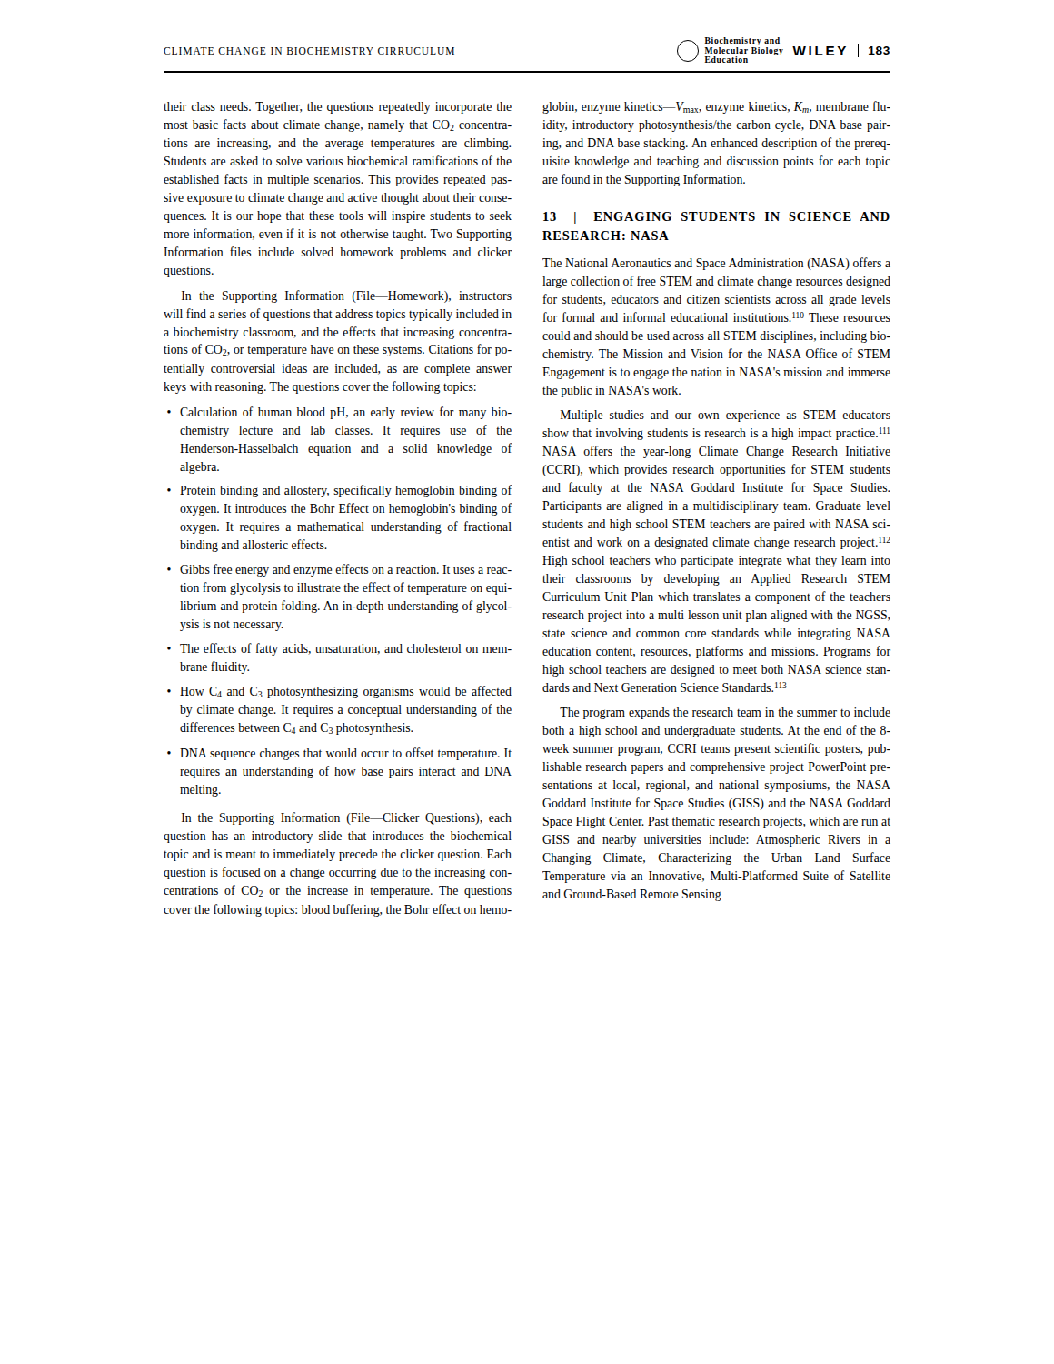CLIMATE CHANGE IN BIOCHEMISTRY CIRRUCULUM
Biochemistry and
Molecular Biology
Education WILEY 183
their class needs. Together, the questions repeatedly incorporate the most basic facts about climate change, namely that CO2 concentrations are increasing, and the average temperatures are climbing. Students are asked to solve various biochemical ramifications of the established facts in multiple scenarios. This provides repeated passive exposure to climate change and active thought about their consequences. It is our hope that these tools will inspire students to seek more information, even if it is not otherwise taught. Two Supporting Information files include solved homework problems and clicker questions.
In the Supporting Information (File—Homework), instructors will find a series of questions that address topics typically included in a biochemistry classroom, and the effects that increasing concentrations of CO2, or temperature have on these systems. Citations for potentially controversial ideas are included, as are complete answer keys with reasoning. The questions cover the following topics:
Calculation of human blood pH, an early review for many biochemistry lecture and lab classes. It requires use of the Henderson-Hasselbalch equation and a solid knowledge of algebra.
Protein binding and allostery, specifically hemoglobin binding of oxygen. It introduces the Bohr Effect on hemoglobin's binding of oxygen. It requires a mathematical understanding of fractional binding and allosteric effects.
Gibbs free energy and enzyme effects on a reaction. It uses a reaction from glycolysis to illustrate the effect of temperature on equilibrium and protein folding. An in-depth understanding of glycolysis is not necessary.
The effects of fatty acids, unsaturation, and cholesterol on membrane fluidity.
How C4 and C3 photosynthesizing organisms would be affected by climate change. It requires a conceptual understanding of the differences between C4 and C3 photosynthesis.
DNA sequence changes that would occur to offset temperature. It requires an understanding of how base pairs interact and DNA melting.
In the Supporting Information (File—Clicker Questions), each question has an introductory slide that introduces the biochemical topic and is meant to immediately precede the clicker question. Each question is focused on a change occurring due to the increasing concentrations of CO2 or the increase in temperature. The questions cover the following topics: blood buffering, the Bohr effect on hemoglobin, enzyme kinetics—Vmax, enzyme kinetics, Km, membrane fluidity, introductory photosynthesis/the carbon cycle, DNA base pairing, and DNA base stacking. An enhanced description of the prerequisite knowledge and teaching and discussion points for each topic are found in the Supporting Information.
13 | ENGAGING STUDENTS IN SCIENCE AND RESEARCH: NASA
The National Aeronautics and Space Administration (NASA) offers a large collection of free STEM and climate change resources designed for students, educators and citizen scientists across all grade levels for formal and informal educational institutions.110 These resources could and should be used across all STEM disciplines, including biochemistry. The Mission and Vision for the NASA Office of STEM Engagement is to engage the nation in NASA's mission and immerse the public in NASA's work.
Multiple studies and our own experience as STEM educators show that involving students is research is a high impact practice.111 NASA offers the year-long Climate Change Research Initiative (CCRI), which provides research opportunities for STEM students and faculty at the NASA Goddard Institute for Space Studies. Participants are aligned in a multidisciplinary team. Graduate level students and high school STEM teachers are paired with NASA scientist and work on a designated climate change research project.112 High school teachers who participate integrate what they learn into their classrooms by developing an Applied Research STEM Curriculum Unit Plan which translates a component of the teachers research project into a multi lesson unit plan aligned with the NGSS, state science and common core standards while integrating NASA education content, resources, platforms and missions. Programs for high school teachers are designed to meet both NASA science standards and Next Generation Science Standards.113
The program expands the research team in the summer to include both a high school and undergraduate students. At the end of the 8-week summer program, CCRI teams present scientific posters, publishable research papers and comprehensive project PowerPoint presentations at local, regional, and national symposiums, the NASA Goddard Institute for Space Studies (GISS) and the NASA Goddard Space Flight Center. Past thematic research projects, which are run at GISS and nearby universities include: Atmospheric Rivers in a Changing Climate, Characterizing the Urban Land Surface Temperature via an Innovative, Multi-Platformed Suite of Satellite and Ground-Based Remote Sensing